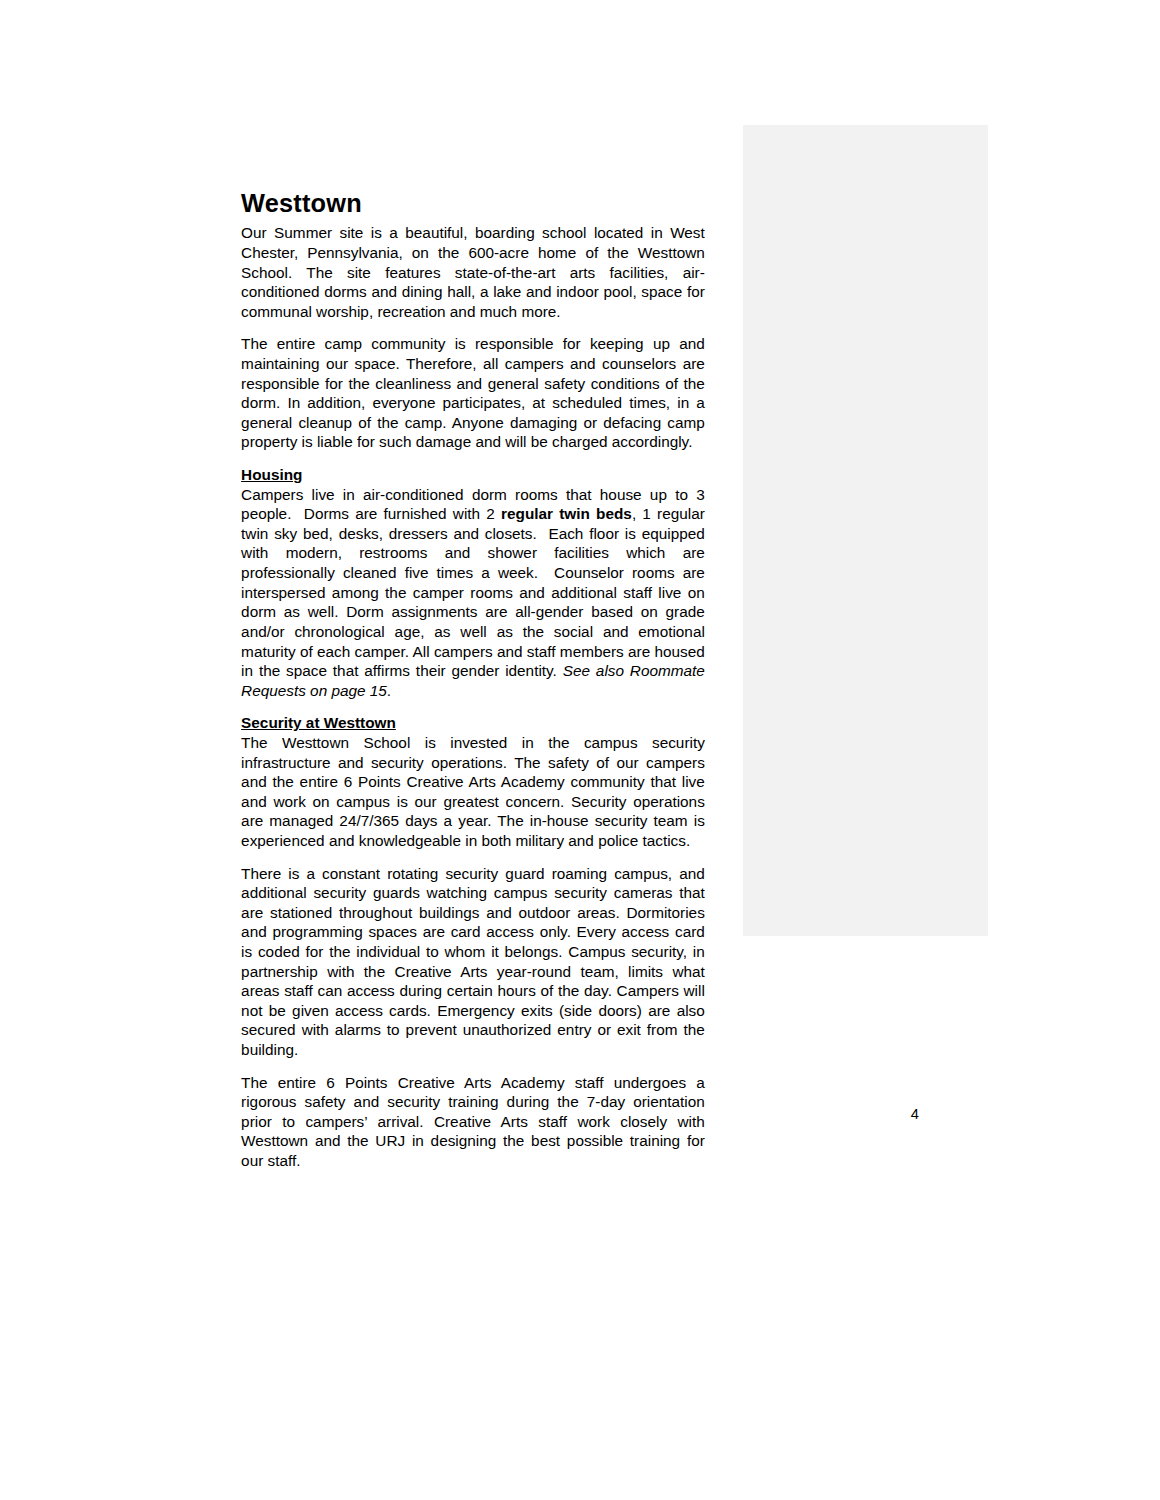Westtown
Our Summer site is a beautiful, boarding school located in West Chester, Pennsylvania, on the 600-acre home of the Westtown School. The site features state-of-the-art arts facilities, air-conditioned dorms and dining hall, a lake and indoor pool, space for communal worship, recreation and much more.
The entire camp community is responsible for keeping up and maintaining our space. Therefore, all campers and counselors are responsible for the cleanliness and general safety conditions of the dorm. In addition, everyone participates, at scheduled times, in a general cleanup of the camp. Anyone damaging or defacing camp property is liable for such damage and will be charged accordingly.
Housing
Campers live in air-conditioned dorm rooms that house up to 3 people. Dorms are furnished with 2 regular twin beds, 1 regular twin sky bed, desks, dressers and closets. Each floor is equipped with modern, restrooms and shower facilities which are professionally cleaned five times a week. Counselor rooms are interspersed among the camper rooms and additional staff live on dorm as well. Dorm assignments are all-gender based on grade and/or chronological age, as well as the social and emotional maturity of each camper. All campers and staff members are housed in the space that affirms their gender identity. See also Roommate Requests on page 15.
Security at Westtown
The Westtown School is invested in the campus security infrastructure and security operations. The safety of our campers and the entire 6 Points Creative Arts Academy community that live and work on campus is our greatest concern. Security operations are managed 24/7/365 days a year. The in-house security team is experienced and knowledgeable in both military and police tactics.
There is a constant rotating security guard roaming campus, and additional security guards watching campus security cameras that are stationed throughout buildings and outdoor areas. Dormitories and programming spaces are card access only. Every access card is coded for the individual to whom it belongs. Campus security, in partnership with the Creative Arts year-round team, limits what areas staff can access during certain hours of the day. Campers will not be given access cards. Emergency exits (side doors) are also secured with alarms to prevent unauthorized entry or exit from the building.
The entire 6 Points Creative Arts Academy staff undergoes a rigorous safety and security training during the 7-day orientation prior to campers’ arrival. Creative Arts staff work closely with Westtown and the URJ in designing the best possible training for our staff.
4